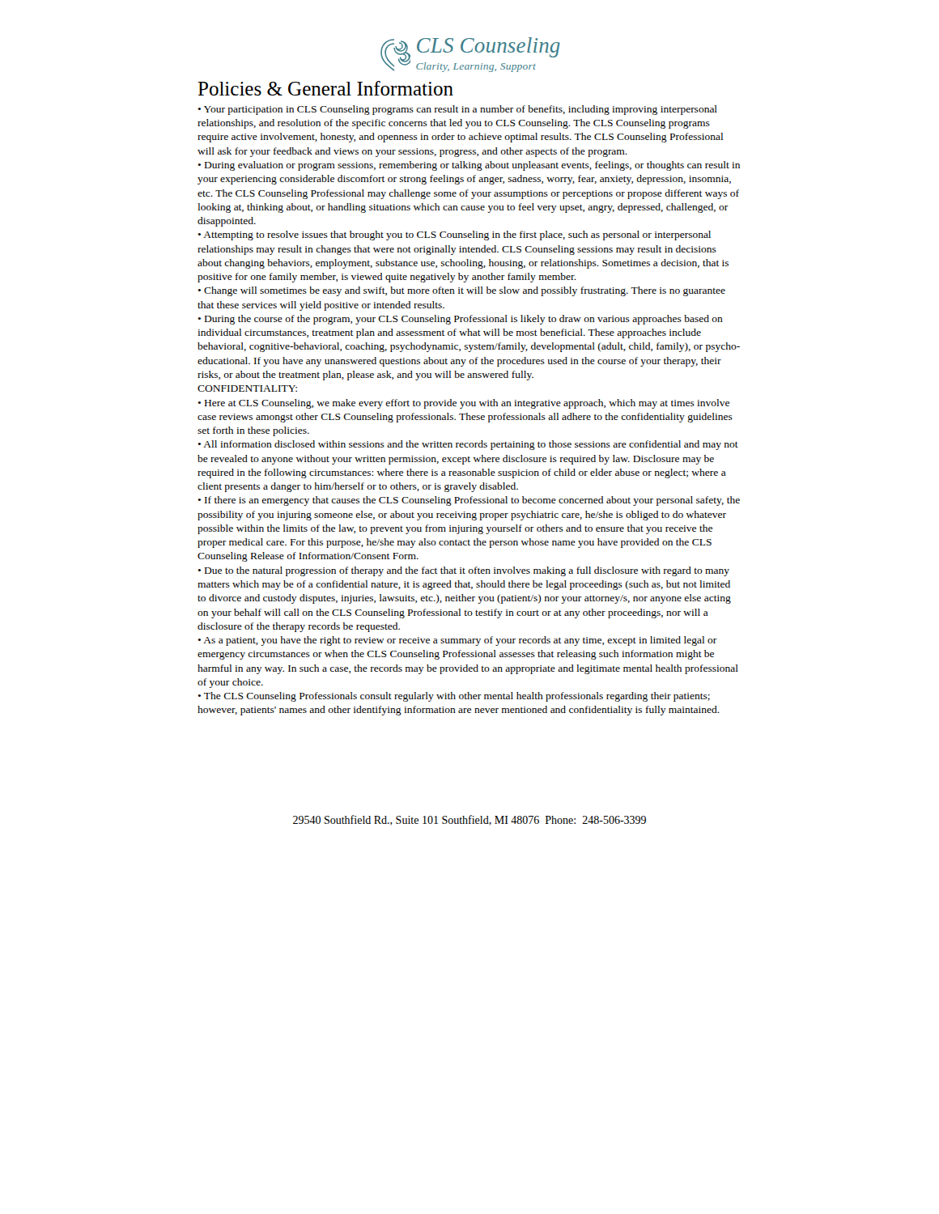CLS Counseling
Clarity, Learning, Support
Policies & General Information
• Your participation in CLS Counseling programs can result in a number of benefits, including improving interpersonal relationships, and resolution of the specific concerns that led you to CLS Counseling. The CLS Counseling programs require active involvement, honesty, and openness in order to achieve optimal results. The CLS Counseling Professional will ask for your feedback and views on your sessions, progress, and other aspects of the program.
• During evaluation or program sessions, remembering or talking about unpleasant events, feelings, or thoughts can result in your experiencing considerable discomfort or strong feelings of anger, sadness, worry, fear, anxiety, depression, insomnia, etc. The CLS Counseling Professional may challenge some of your assumptions or perceptions or propose different ways of looking at, thinking about, or handling situations which can cause you to feel very upset, angry, depressed, challenged, or disappointed.
• Attempting to resolve issues that brought you to CLS Counseling in the first place, such as personal or interpersonal relationships may result in changes that were not originally intended. CLS Counseling sessions may result in decisions about changing behaviors, employment, substance use, schooling, housing, or relationships. Sometimes a decision, that is positive for one family member, is viewed quite negatively by another family member.
• Change will sometimes be easy and swift, but more often it will be slow and possibly frustrating. There is no guarantee that these services will yield positive or intended results.
• During the course of the program, your CLS Counseling Professional is likely to draw on various approaches based on individual circumstances, treatment plan and assessment of what will be most beneficial. These approaches include behavioral, cognitive-behavioral, coaching, psychodynamic, system/family, developmental (adult, child, family), or psycho-educational. If you have any unanswered questions about any of the procedures used in the course of your therapy, their risks, or about the treatment plan, please ask, and you will be answered fully.
CONFIDENTIALITY:
• Here at CLS Counseling, we make every effort to provide you with an integrative approach, which may at times involve case reviews amongst other CLS Counseling professionals. These professionals all adhere to the confidentiality guidelines set forth in these policies.
• All information disclosed within sessions and the written records pertaining to those sessions are confidential and may not be revealed to anyone without your written permission, except where disclosure is required by law. Disclosure may be required in the following circumstances: where there is a reasonable suspicion of child or elder abuse or neglect; where a client presents a danger to him/herself or to others, or is gravely disabled.
• If there is an emergency that causes the CLS Counseling Professional to become concerned about your personal safety, the possibility of you injuring someone else, or about you receiving proper psychiatric care, he/she is obliged to do whatever possible within the limits of the law, to prevent you from injuring yourself or others and to ensure that you receive the proper medical care. For this purpose, he/she may also contact the person whose name you have provided on the CLS Counseling Release of Information/Consent Form.
• Due to the natural progression of therapy and the fact that it often involves making a full disclosure with regard to many matters which may be of a confidential nature, it is agreed that, should there be legal proceedings (such as, but not limited to divorce and custody disputes, injuries, lawsuits, etc.), neither you (patient/s) nor your attorney/s, nor anyone else acting on your behalf will call on the CLS Counseling Professional to testify in court or at any other proceedings, nor will a disclosure of the therapy records be requested.
• As a patient, you have the right to review or receive a summary of your records at any time, except in limited legal or emergency circumstances or when the CLS Counseling Professional assesses that releasing such information might be harmful in any way. In such a case, the records may be provided to an appropriate and legitimate mental health professional of your choice.
• The CLS Counseling Professionals consult regularly with other mental health professionals regarding their patients; however, patients' names and other identifying information are never mentioned and confidentiality is fully maintained.
29540 Southfield Rd., Suite 101 Southfield, MI 48076 Phone: 248-506-3399